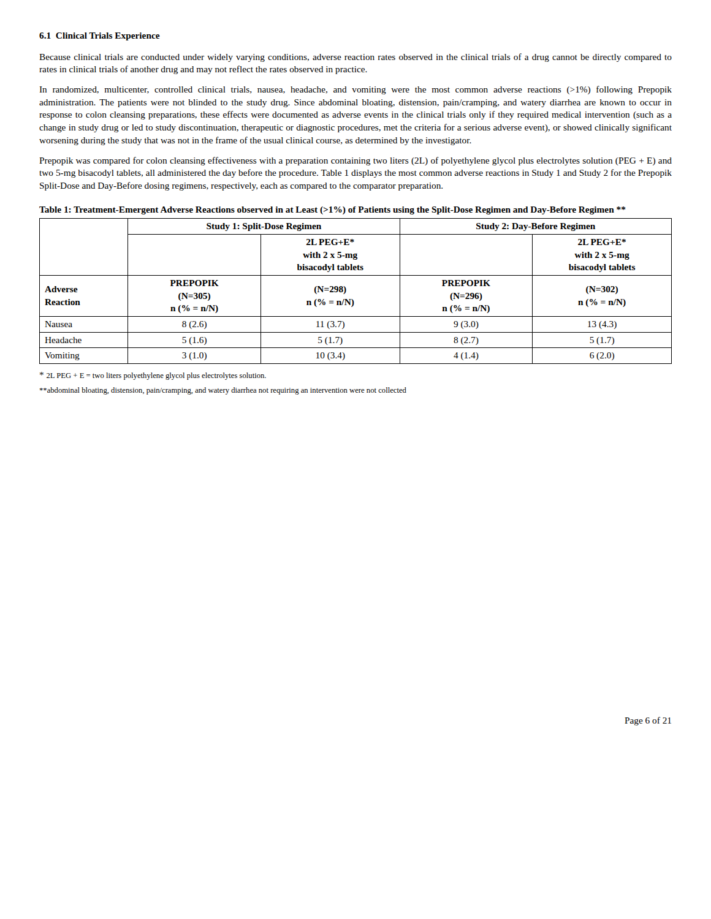6.1 Clinical Trials Experience
Because clinical trials are conducted under widely varying conditions, adverse reaction rates observed in the clinical trials of a drug cannot be directly compared to rates in clinical trials of another drug and may not reflect the rates observed in practice.
In randomized, multicenter, controlled clinical trials, nausea, headache, and vomiting were the most common adverse reactions (>1%) following Prepopik administration. The patients were not blinded to the study drug. Since abdominal bloating, distension, pain/cramping, and watery diarrhea are known to occur in response to colon cleansing preparations, these effects were documented as adverse events in the clinical trials only if they required medical intervention (such as a change in study drug or led to study discontinuation, therapeutic or diagnostic procedures, met the criteria for a serious adverse event), or showed clinically significant worsening during the study that was not in the frame of the usual clinical course, as determined by the investigator.
Prepopik was compared for colon cleansing effectiveness with a preparation containing two liters (2L) of polyethylene glycol plus electrolytes solution (PEG + E) and two 5-mg bisacodyl tablets, all administered the day before the procedure. Table 1 displays the most common adverse reactions in Study 1 and Study 2 for the Prepopik Split-Dose and Day-Before dosing regimens, respectively, each as compared to the comparator preparation.
Table 1: Treatment-Emergent Adverse Reactions observed in at Least (>1%) of Patients using the Split-Dose Regimen and Day-Before Regimen **
| | Study 1: Split-Dose Regimen | Study 2: Day-Before Regimen |
| --- | --- | --- |
| | 2L PEG+E* with 2 x 5-mg bisacodyl tablets | | 2L PEG+E* with 2 x 5-mg bisacodyl tablets |
| Adverse Reaction | PREPOPIK (N=305) n (% = n/N) | (N=298) n (% = n/N) | PREPOPIK (N=296) n (% = n/N) | (N=302) n (% = n/N) |
| Nausea | 8 (2.6) | 11 (3.7) | 9 (3.0) | 13 (4.3) |
| Headache | 5 (1.6) | 5 (1.7) | 8 (2.7) | 5 (1.7) |
| Vomiting | 3 (1.0) | 10 (3.4) | 4 (1.4) | 6 (2.0) |
* 2L PEG + E = two liters polyethylene glycol plus electrolytes solution.
**abdominal bloating, distension, pain/cramping, and watery diarrhea not requiring an intervention were not collected
Page 6 of 21